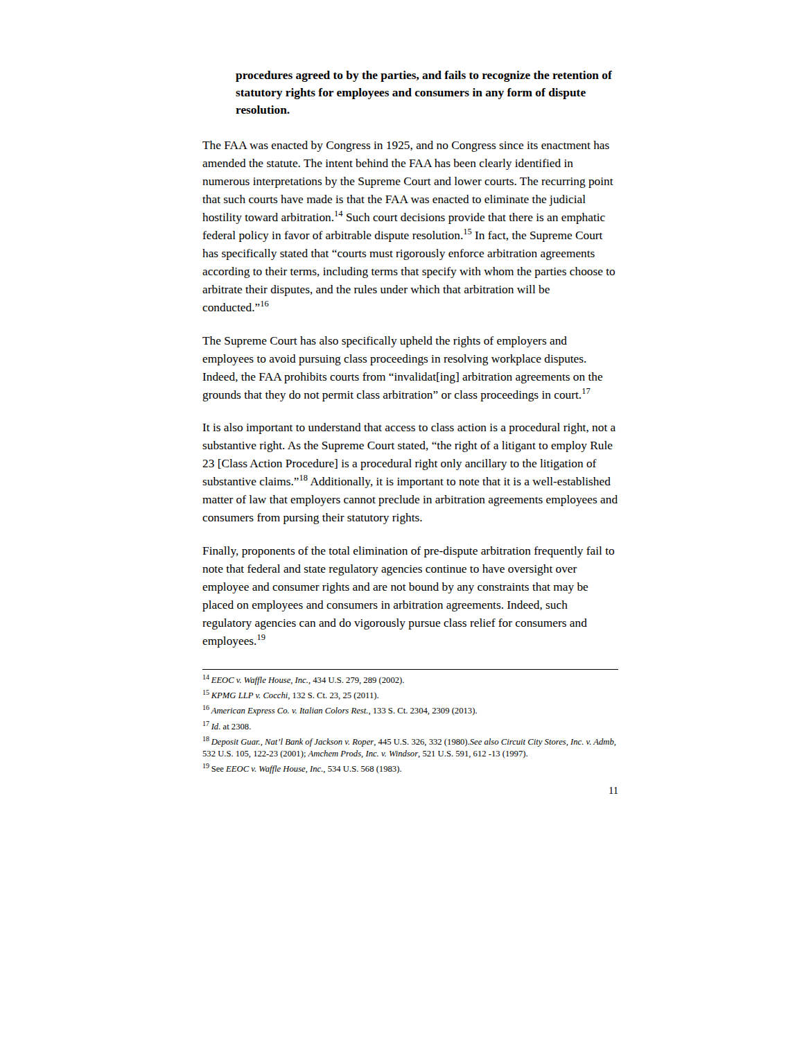procedures agreed to by the parties, and fails to recognize the retention of statutory rights for employees and consumers in any form of dispute resolution.
The FAA was enacted by Congress in 1925, and no Congress since its enactment has amended the statute. The intent behind the FAA has been clearly identified in numerous interpretations by the Supreme Court and lower courts. The recurring point that such courts have made is that the FAA was enacted to eliminate the judicial hostility toward arbitration.14 Such court decisions provide that there is an emphatic federal policy in favor of arbitrable dispute resolution.15 In fact, the Supreme Court has specifically stated that “courts must rigorously enforce arbitration agreements according to their terms, including terms that specify with whom the parties choose to arbitrate their disputes, and the rules under which that arbitration will be conducted.”16
The Supreme Court has also specifically upheld the rights of employers and employees to avoid pursuing class proceedings in resolving workplace disputes. Indeed, the FAA prohibits courts from “invalidat[ing] arbitration agreements on the grounds that they do not permit class arbitration” or class proceedings in court.17
It is also important to understand that access to class action is a procedural right, not a substantive right. As the Supreme Court stated, “the right of a litigant to employ Rule 23 [Class Action Procedure] is a procedural right only ancillary to the litigation of substantive claims.”18 Additionally, it is important to note that it is a well-established matter of law that employers cannot preclude in arbitration agreements employees and consumers from pursing their statutory rights.
Finally, proponents of the total elimination of pre-dispute arbitration frequently fail to note that federal and state regulatory agencies continue to have oversight over employee and consumer rights and are not bound by any constraints that may be placed on employees and consumers in arbitration agreements. Indeed, such regulatory agencies can and do vigorously pursue class relief for consumers and employees.19
14 EEOC v. Waffle House, Inc., 434 U.S. 279, 289 (2002).
15 KPMG LLP v. Cocchi, 132 S. Ct. 23, 25 (2011).
16 American Express Co. v. Italian Colors Rest., 133 S. Ct. 2304, 2309 (2013).
17 Id. at 2308.
18 Deposit Guar., Nat’l Bank of Jackson v. Roper, 445 U.S. 326, 332 (1980).See also Circuit City Stores, Inc. v. Admb, 532 U.S. 105, 122-23 (2001); Amchem Prods, Inc. v. Windsor, 521 U.S. 591, 612 -13 (1997).
19 See EEOC v. Waffle House, Inc., 534 U.S. 568 (1983).
11